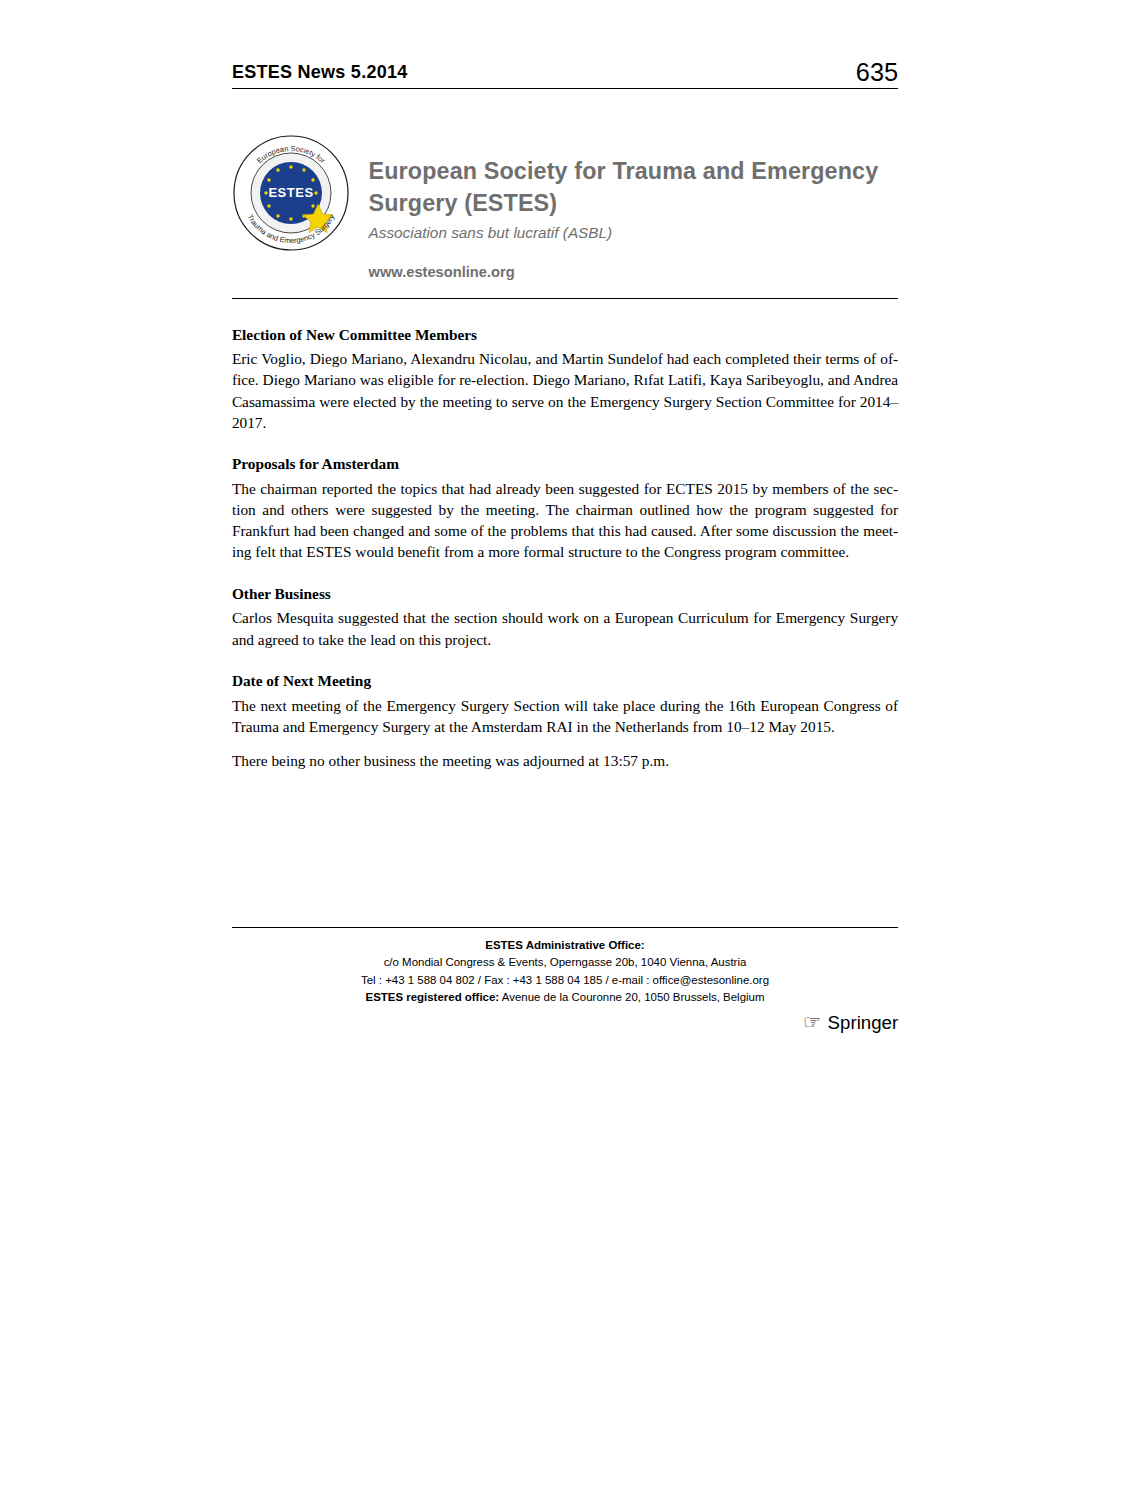ESTES News 5.2014
635
ESTES European Society for Trauma and Emergency Surgery
European Society for Trauma and Emergency Surgery (ESTES)
Association sans but lucratif (ASBL)
www.estesonline.org
Election of New Committee Members
Eric Voglio, Diego Mariano, Alexandru Nicolau, and Martin Sundelof had each completed their terms of office. Diego Mariano was eligible for re-election. Diego Mariano, Rıfat Latifi, Kaya Saribeyoglu, and Andrea Casamassima were elected by the meeting to serve on the Emergency Surgery Section Committee for 2014–2017.
Proposals for Amsterdam
The chairman reported the topics that had already been suggested for ECTES 2015 by members of the section and others were suggested by the meeting. The chairman outlined how the program suggested for Frankfurt had been changed and some of the problems that this had caused. After some discussion the meeting felt that ESTES would benefit from a more formal structure to the Congress program committee.
Other Business
Carlos Mesquita suggested that the section should work on a European Curriculum for Emergency Surgery and agreed to take the lead on this project.
Date of Next Meeting
The next meeting of the Emergency Surgery Section will take place during the 16th European Congress of Trauma and Emergency Surgery at the Amsterdam RAI in the Netherlands from 10–12 May 2015.
There being no other business the meeting was adjourned at 13:57 p.m.
ESTES Administrative Office:
c/o Mondial Congress & Events, Operngasse 20b, 1040 Vienna, Austria
Tel : +43 1 588 04 802 / Fax : +43 1 588 04 185 / e-mail : office@estesonline.org
ESTES registered office: Avenue de la Couronne 20, 1050 Brussels, Belgium
☞ Springer